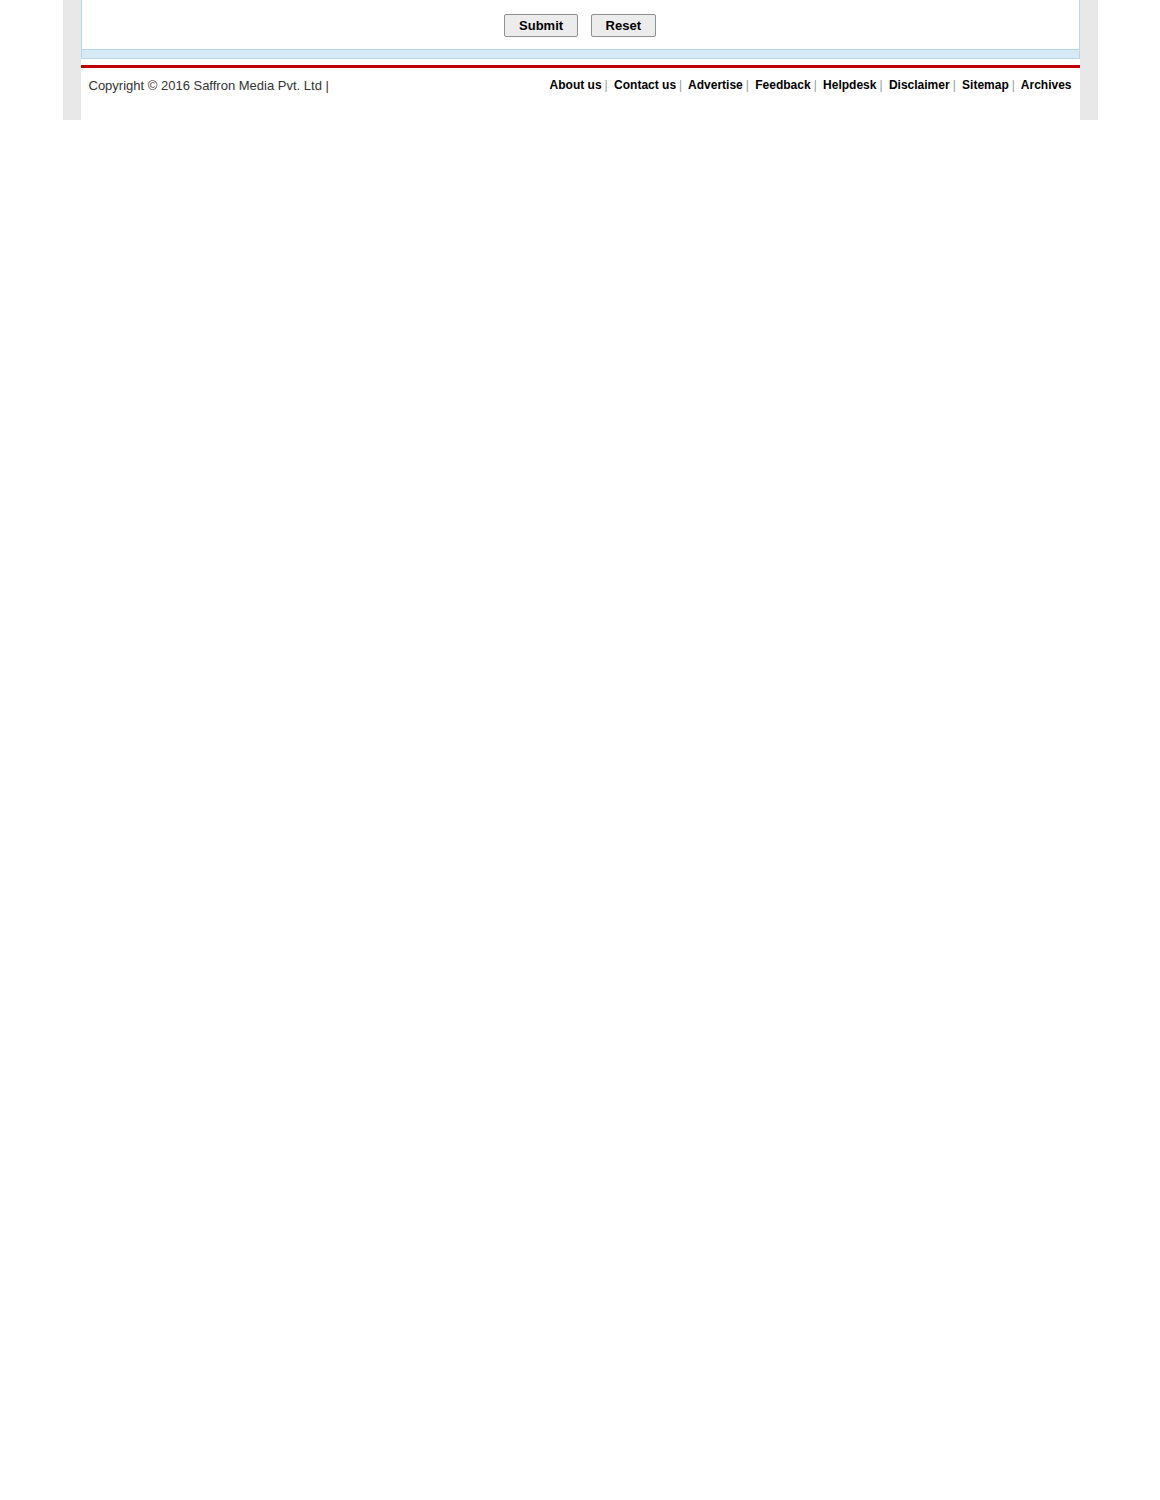Copyright © 2016 Saffron Media Pvt. Ltd |
About us| Contact us| Advertise| Feedback| Helpdesk| Disclaimer| Sitemap| Archives